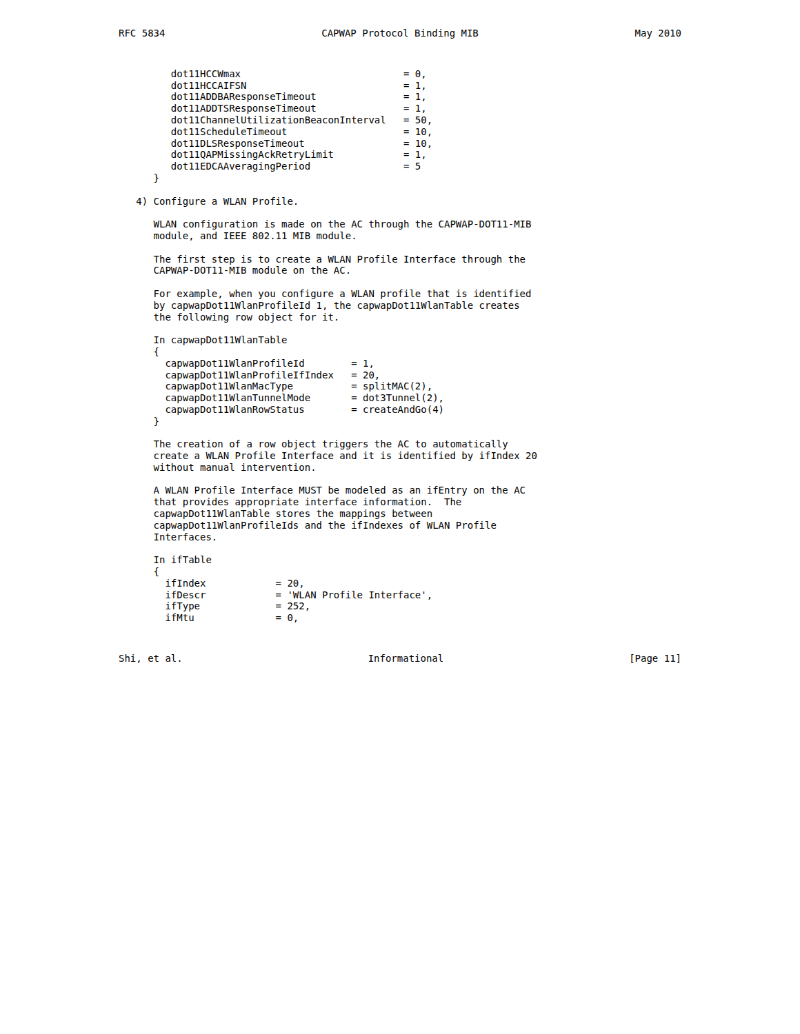RFC 5834 CAPWAP Protocol Binding MIB May 2010
         dot11HCCWmax                            = 0,
         dot11HCCAIFSN                           = 1,
         dot11ADDBAResponseTimeout               = 1,
         dot11ADDTSResponseTimeout               = 1,
         dot11ChannelUtilizationBeaconInterval   = 50,
         dot11ScheduleTimeout                    = 10,
         dot11DLSResponseTimeout                 = 10,
         dot11QAPMissingAckRetryLimit            = 1,
         dot11EDCAAveragingPeriod                = 5
      }

   4) Configure a WLAN Profile.

      WLAN configuration is made on the AC through the CAPWAP-DOT11-MIB
      module, and IEEE 802.11 MIB module.

      The first step is to create a WLAN Profile Interface through the
      CAPWAP-DOT11-MIB module on the AC.

      For example, when you configure a WLAN profile that is identified
      by capwapDot11WlanProfileId 1, the capwapDot11WlanTable creates
      the following row object for it.

      In capwapDot11WlanTable
      {
        capwapDot11WlanProfileId        = 1,
        capwapDot11WlanProfileIfIndex   = 20,
        capwapDot11WlanMacType          = splitMAC(2),
        capwapDot11WlanTunnelMode       = dot3Tunnel(2),
        capwapDot11WlanRowStatus        = createAndGo(4)
      }

      The creation of a row object triggers the AC to automatically
      create a WLAN Profile Interface and it is identified by ifIndex 20
      without manual intervention.

      A WLAN Profile Interface MUST be modeled as an ifEntry on the AC
      that provides appropriate interface information.  The
      capwapDot11WlanTable stores the mappings between
      capwapDot11WlanProfileIds and the ifIndexes of WLAN Profile
      Interfaces.

      In ifTable
      {
        ifIndex            = 20,
        ifDescr            = 'WLAN Profile Interface',
        ifType             = 252,
        ifMtu              = 0,
Shi, et al. Informational [Page 11]